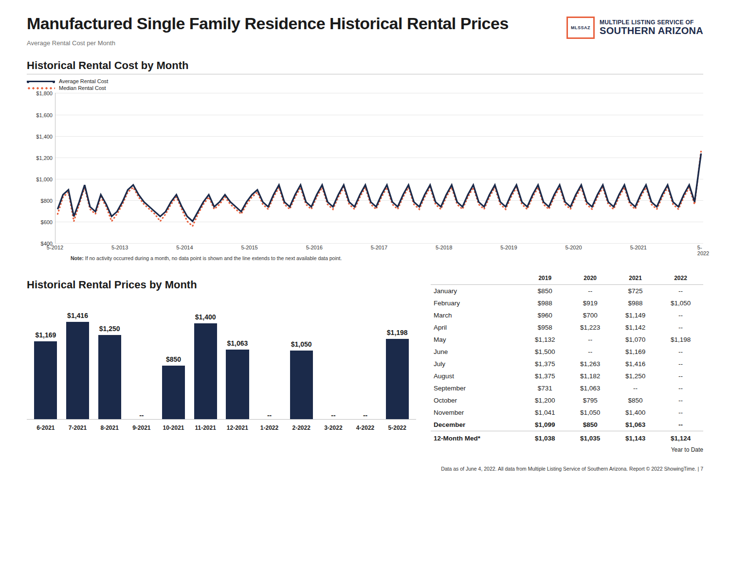Manufactured Single Family Residence Historical Rental Prices
Average Rental Cost per Month
MLSSAZ
MULTIPLE LISTING SERVICE OF
SOUTHERN ARIZONA
Historical Rental Cost by Month
Average Rental Cost
Median Rental Cost
$1,800
$1,600
$1,400
$1,200
$1,000
$800
$600
$400
5-2012 5-2013 5-2014 5-2015 5-2016 5-2017 5-2018 5-2019 5-2020 5-2021 5-2022
Note: If no activity occurred during a month, no data point is shown and the line extends to the next available data point.
Historical Rental Prices by Month
$1,169
$1,416
$1,250
--
$850
$1,400
$1,063
--
$1,050
--
--
$1,198
6-2021
7-2021
8-2021
9-2021
10-2021
11-2021
12-2021
1-2022
2-2022
3-2022
4-2022
5-2022
| | 2019 | 2020 | 2021 | 2022 |
| --- | --- | --- | --- | --- |
| January | $850 | -- | $725 | -- |
| February | $988 | $919 | $988 | $1,050 |
| March | $960 | $700 | $1,149 | -- |
| April | $958 | $1,223 | $1,142 | -- |
| May | $1,132 | -- | $1,070 | $1,198 |
| June | $1,500 | -- | $1,169 | -- |
| July | $1,375 | $1,263 | $1,416 | -- |
| August | $1,375 | $1,182 | $1,250 | -- |
| September | $731 | $1,063 | -- | -- |
| October | $1,200 | $795 | $850 | -- |
| November | $1,041 | $1,050 | $1,400 | -- |
| December | $1,099 | $850 | $1,063 | -- |
| 12-Month Med* | $1,038 | $1,035 | $1,143 | $1,124 |
Year to Date
Data as of June 4, 2022. All data from Multiple Listing Service of Southern Arizona. Report © 2022 ShowingTime. | 7